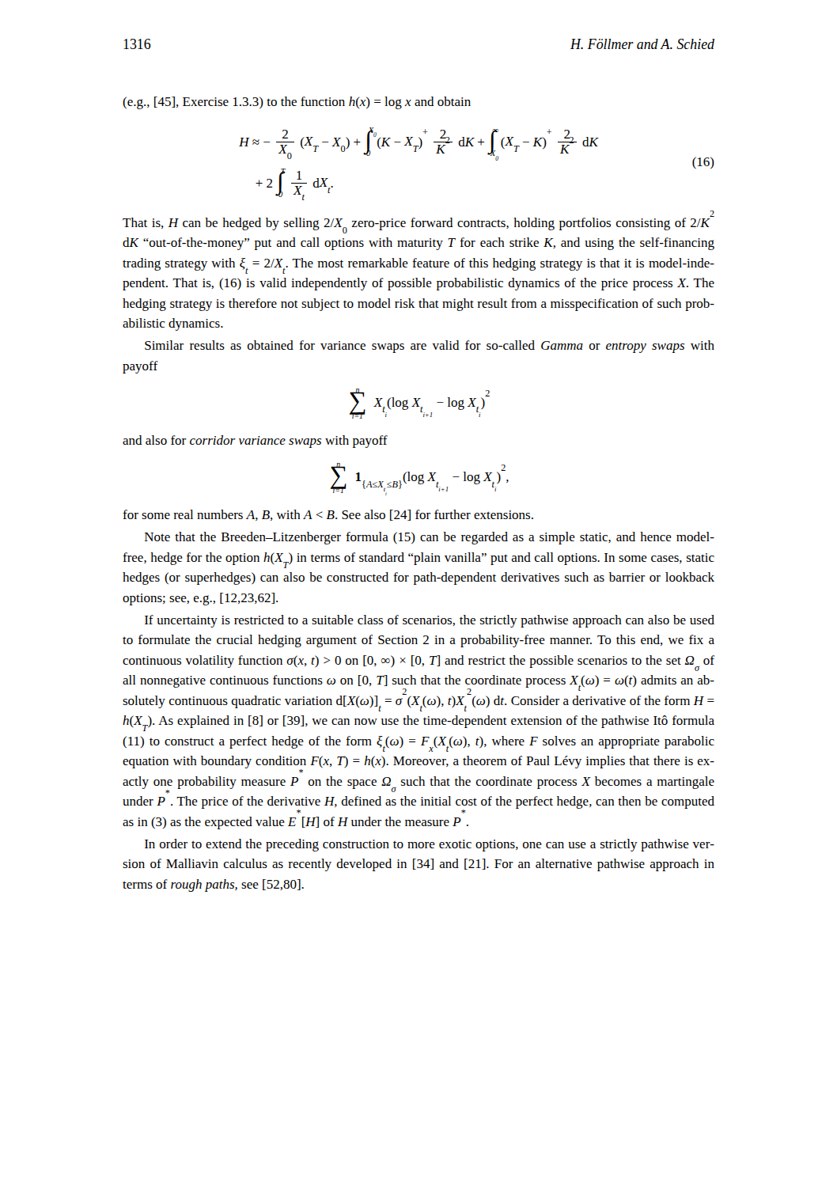1316 H. Föllmer and A. Schied
(e.g., [45], Exercise 1.3.3) to the function h(x) = log x and obtain
H ≈ − 2 X0 (XT − X0) + X0∫0 (K − XT)+ 2 K2 dK + ∞∫X0 (XT − K)+ 2 K2 dK + 2 T∫0 1 Xt dXt. (16)
That is, H can be hedged by selling 2/X0 zero-price forward contracts, holding portfolios consisting of 2/K2 dK “out-of-the-money” put and call options with maturity T for each strike K, and using the self-financing trading strategy with ξt = 2/Xt. The most remarkable feature of this hedging strategy is that it is model-independent. That is, (16) is valid independently of possible probabilistic dynamics of the price process X. The hedging strategy is therefore not subject to model risk that might result from a misspecification of such probabilistic dynamics.
Similar results as obtained for variance swaps are valid for so-called Gamma or entropy swaps with payoff
n∑i=1 Xti(log Xti+1 − log Xti)2
and also for corridor variance swaps with payoff
n∑i=1 1{A≤Xti≤B}(log Xti+1 − log Xti)2,
for some real numbers A, B, with A < B. See also [24] for further extensions.
Note that the Breeden–Litzenberger formula (15) can be regarded as a simple static, and hence model-free, hedge for the option h(XT) in terms of standard “plain vanilla” put and call options. In some cases, static hedges (or superhedges) can also be constructed for path-dependent derivatives such as barrier or lookback options; see, e.g., [12,23,62].
If uncertainty is restricted to a suitable class of scenarios, the strictly pathwise approach can also be used to formulate the crucial hedging argument of Section 2 in a probability-free manner. To this end, we fix a continuous volatility function σ(x, t) > 0 on [0, ∞) × [0, T] and restrict the possible scenarios to the set Ωσ of all nonnegative continuous functions ω on [0, T] such that the coordinate process Xt(ω) = ω(t) admits an absolutely continuous quadratic variation d[X(ω)]t = σ2(Xt(ω), t)Xt2(ω) dt. Consider a derivative of the form H = h(XT). As explained in [8] or [39], we can now use the time-dependent extension of the pathwise Itô formula (11) to construct a perfect hedge of the form ξt(ω) = Fx(Xt(ω), t), where F solves an appropriate parabolic equation with boundary condition F(x, T) = h(x). Moreover, a theorem of Paul Lévy implies that there is exactly one probability measure P* on the space Ωσ such that the coordinate process X becomes a martingale under P*. The price of the derivative H, defined as the initial cost of the perfect hedge, can then be computed as in (3) as the expected value E*[H] of H under the measure P*.
In order to extend the preceding construction to more exotic options, one can use a strictly pathwise version of Malliavin calculus as recently developed in [34] and [21]. For an alternative pathwise approach in terms of rough paths, see [52,80].